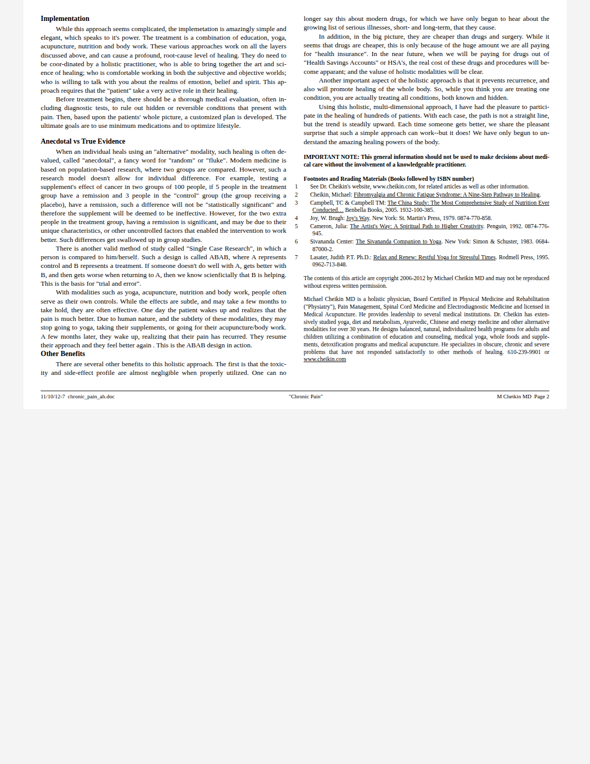Implementation
While this approach seems complicated, the implemetation is amazingly simple and elegant, which speaks to it's power. The treatment is a combination of education, yoga, acupuncture, nutrition and body work. These various approaches work on all the layers discussed above, and can cause a profound, root-cause level of healing. They do need to be coor-dinated by a holistic practitioner, who is able to bring together the art and science of healing; who is comfortable working in both the subjective and objective worlds; who is willing to talk with you about the realms of emotion, belief and spirit. This approach requires that the "patient" take a very active role in their healing.
Before treatment begins, there should be a thorough medical evaluation, often including diagnostic tests, to rule out hidden or reversible conditions that present with pain. Then, based upon the patients' whole picture, a customized plan is developed. The ultimate goals are to use minimum medications and to optimize lifestyle.
Anecdotal vs True Evidence
When an individual heals using an "alternative" modality, such healing is often devalued, called "anecdotal", a fancy word for "random" or "fluke". Modern medicine is based on population-based research, where two groups are compared. However, such a research model doesn't allow for individual difference. For example, testing a supplement's effect of cancer in two groups of 100 people, if 5 people in the treatment group have a remission and 3 people in the "control" group (the group receiving a placebo), have a remission, such a difference will not be "statistically significant" and therefore the supplement will be deemed to be ineffective. However, for the two extra people in the treatment group, having a remission is significant, and may be due to their unique characteristics, or other uncontrolled factors that enabled the intervention to work better. Such differences get swallowed up in group studies.
There is another valid method of study called "Single Case Research", in which a person is compared to him/herself. Such a design is called ABAB, where A represents control and B represents a treatment. If someone doesn't do well with A, gets better with B, and then gets worse when returning to A, then we know scienficially that B is helping. This is the basis for "trial and error".
With modalities such as yoga, acupuncture, nutrition and body work, people often serve as their own controls. While the effects are subtle, and may take a few months to take hold, they are often effective. One day the patient wakes up and realizes that the pain is much better. Due to human nature, and the subtlety of these modalities, they may stop going to yoga, taking their supplements, or going for their acupuncture/body work. A few months later, they wake up, realizing that their pain has recurred. They resume their approach and they feel better again . This is the ABAB design in action.
Other Benefits
There are several other benefits to this holistic approach. The first is that the toxicity and side-effect profile are almost negligible when properly utilized. One can no longer say this about modern drugs, for which we have only begun to hear about the growing list of serious illnesses, short- and long-term, that they cause.
In addition, in the big picture, they are cheaper than drugs and surgery. While it seems that drugs are cheaper, this is only because of the huge amount we are all paying for "health insurance". In the near future, when we will be paying for drugs out of "Health Savings Accounts" or HSA's, the real cost of these drugs and procedures will become apparant; and the valuse of holistic modalities will be clear.
Another important aspect of the holistic approach is that it prevents recurrence, and also will promote healing of the whole body. So, while you think you are treating one condition, you are actually treating all conditions, both known and hidden.
Using this holistic, multi-dimensional approach, I have had the pleasure to participate in the healing of hundreds of patients. With each case, the path is not a straight line, but the trend is steadily upward. Each time someone gets better, we share the pleasant surprise that such a simple approach can work--but it does! We have only begun to understand the amazing healing powers of the body.
IMPORTANT NOTE: This general information should not be used to make decisions about medical care without the involvement of a knowledgeable practitioner.
Footnotes and Reading Materials (Books followed by ISBN number)
1 See Dr. Cheikin's website, www.cheikin.com, for related articles as well as other information.
2 Cheikin, Michael: Fibromyalgia and Chronic Fatigue Syndrome: A Nine-Step Pathway to Healing.
3 Campbell, TC & Campbell TM: The China Study: The Most Comprehensive Study of Nutrition Ever Conducted… Benbella Books, 2005. 1932-100-385.
4 Joy, W. Brugh: Joy's Way. New York: St. Martin's Press, 1979. 0874-770-858.
5 Cameron, Julia: The Artist's Way: A Spiritual Path to Higher Creativity. Penguin, 1992. 0874-776-945.
6 Sivananda Center: The Sivananda Companion to Yoga. New York: Simon & Schuster, 1983. 0684-87000-2.
7 Lasater, Judith P.T. Ph.D.: Relax and Renew: Restful Yoga for Stressful Times. Rodmell Press, 1995. 0962-713-848.
The contents of this article are copyright 2006-2012 by Michael Cheikin MD and may not be reproduced without express written permission.
Michael Cheikin MD is a holistic physician, Board Certified in Physical Medicine and Rehabilitation ("Physiatry"), Pain Management, Spinal Cord Medicine and Electrodiagnostic Medicine and licensed in Medical Acupuncture. He provides leadership to several medical institutions. Dr. Cheikin has extensively studied yoga, diet and metabolism, Ayurvedic, Chinese and energy medicine and other alternative modalities for over 30 years. He designs balanced, natural, individualized health programs for adults and children utilizing a combination of education and counseling, medical yoga, whole foods and supplements, detoxification programs and medical acupuncture. He specializes in obscure, chronic and severe problems that have not responded satisfactorily to other methods of healing. 610-239-9901 or www.cheikin.com
11/10/12-7 chronic_pain_ah.doc
"Chronic Pain"
M Cheikin MD Page 2